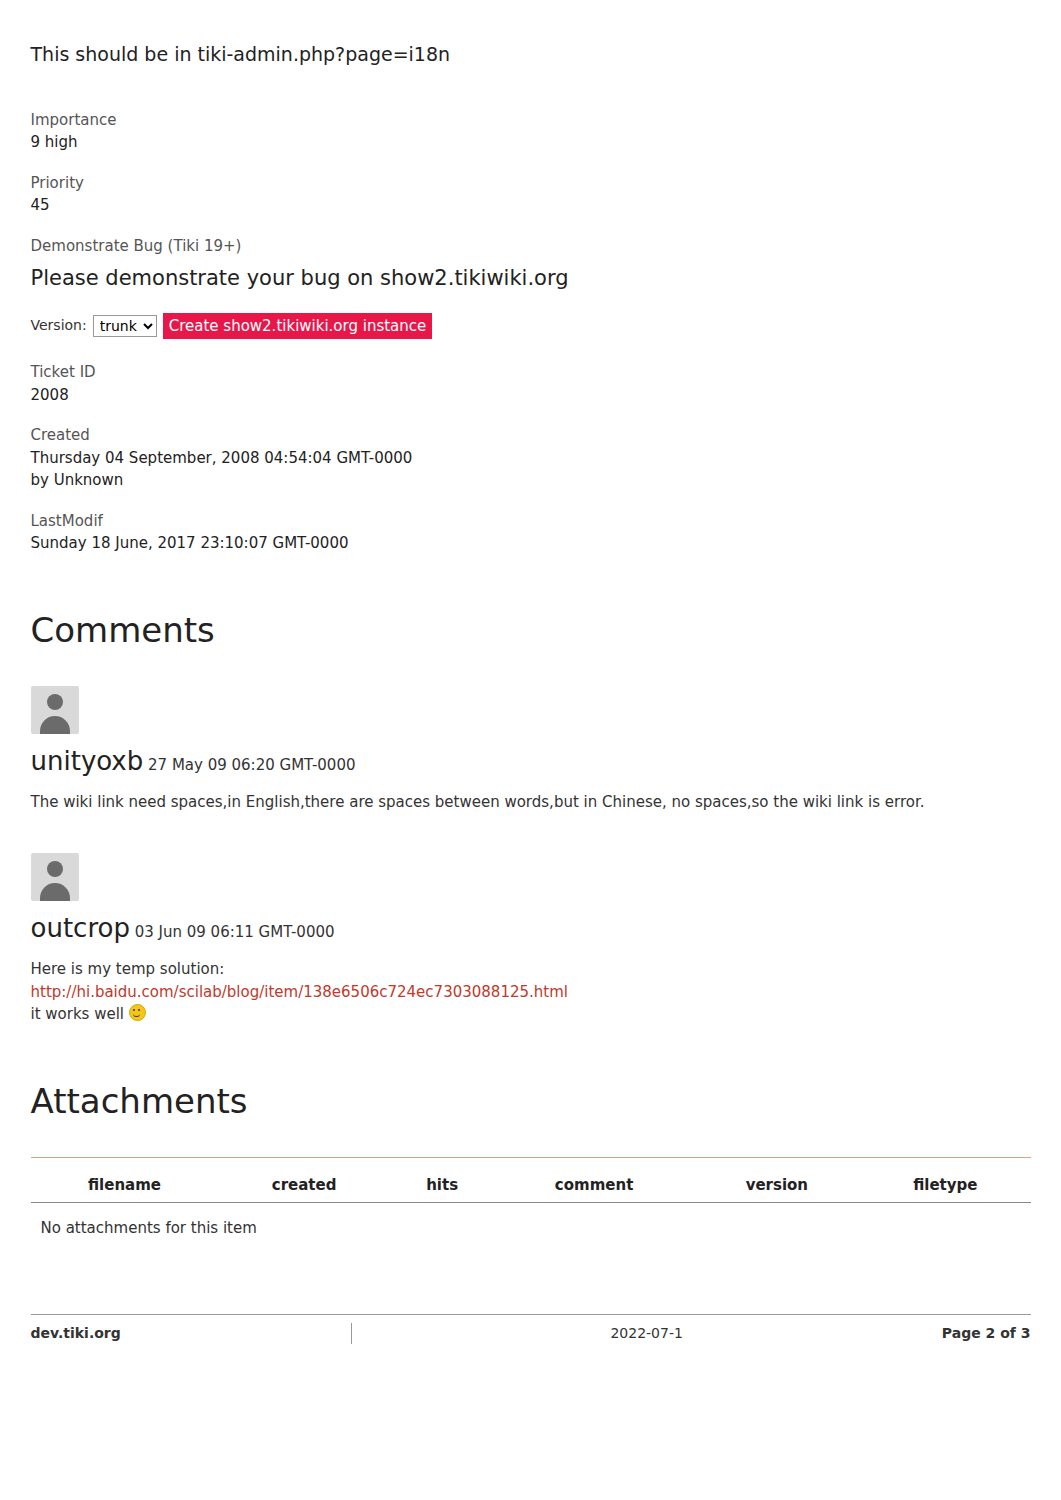This should be in tiki-admin.php?page=i18n
Importance
9 high
Priority
45
Demonstrate Bug (Tiki 19+)
Please demonstrate your bug on show2.tikiwiki.org
Version: trunk Create show2.tikiwiki.org instance
Ticket ID
2008
Created
Thursday 04 September, 2008 04:54:04 GMT-0000
by Unknown
LastModif
Sunday 18 June, 2017 23:10:07 GMT-0000
Comments
unityoxb 27 May 09 06:20 GMT-0000
The wiki link need spaces,in English,there are spaces between words,but in Chinese, no spaces,so the wiki link is error.
outcrop 03 Jun 09 06:11 GMT-0000
Here is my temp solution:
http://hi.baidu.com/scilab/blog/item/138e6506c724ec7303088125.html
it works well
Attachments
| filename | created | hits | comment | version | filetype |
| --- | --- | --- | --- | --- | --- |
| No attachments for this item |
dev.tiki.org 2022-07-1 Page 2 of 3